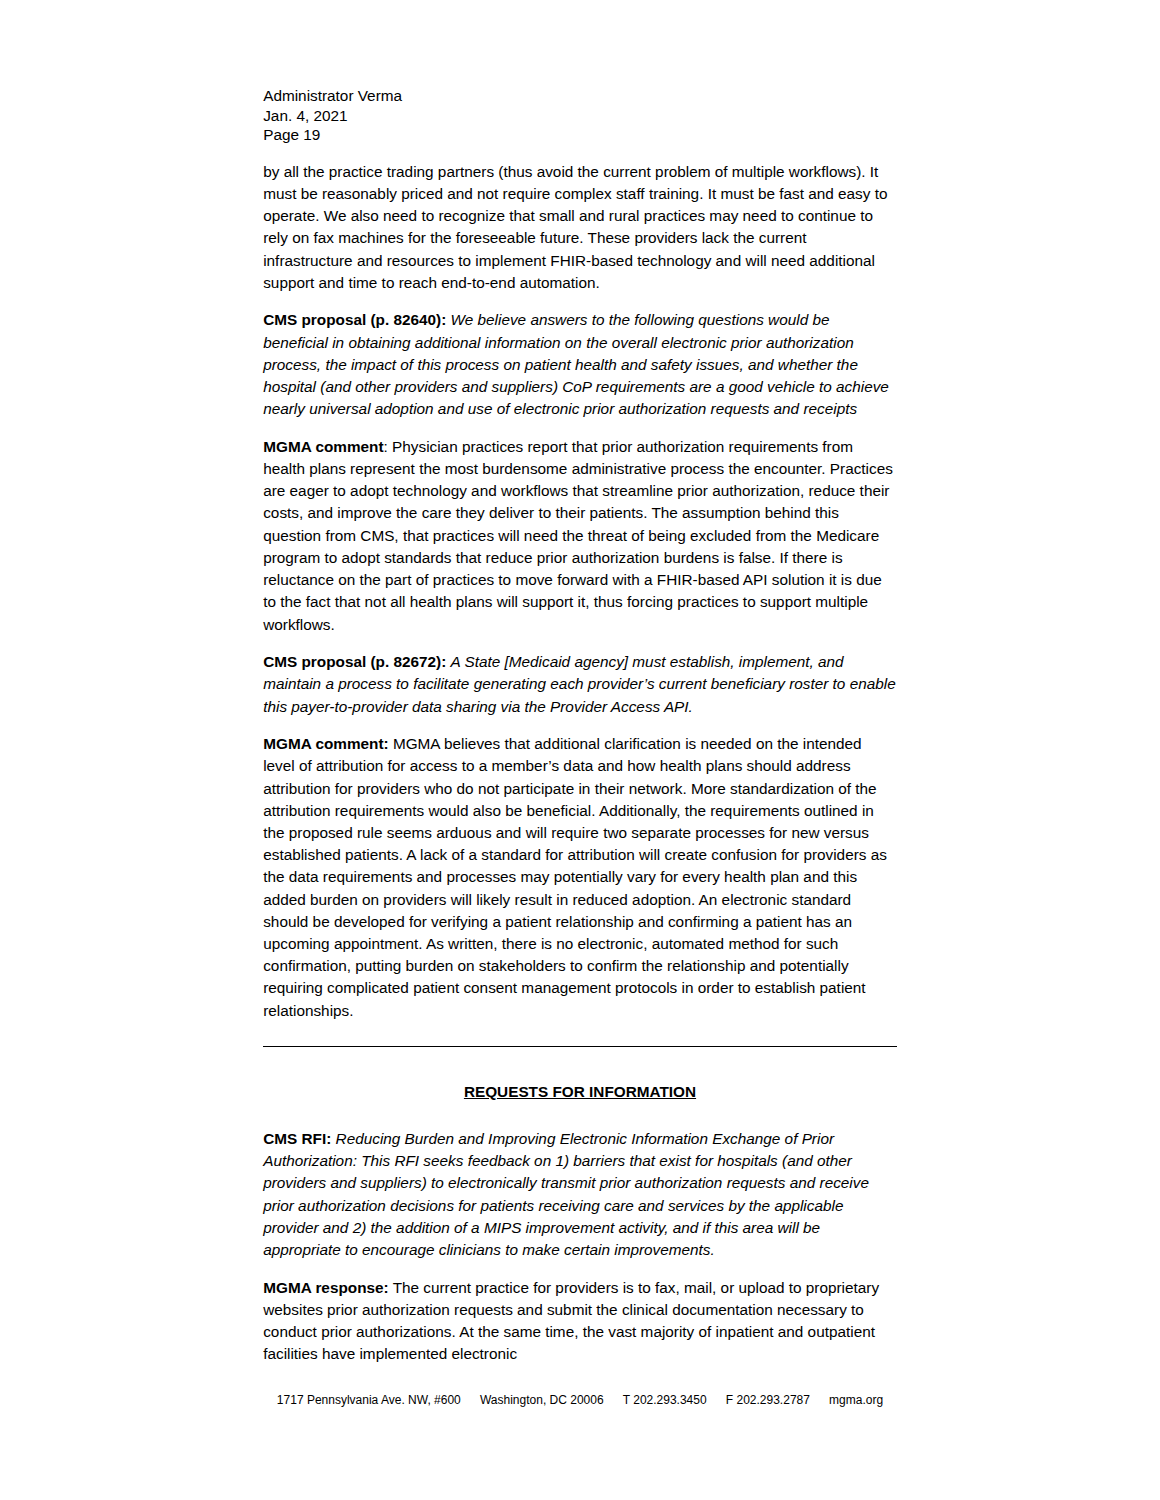Administrator Verma
Jan. 4, 2021
Page 19
by all the practice trading partners (thus avoid the current problem of multiple workflows). It must be reasonably priced and not require complex staff training. It must be fast and easy to operate. We also need to recognize that small and rural practices may need to continue to rely on fax machines for the foreseeable future. These providers lack the current infrastructure and resources to implement FHIR-based technology and will need additional support and time to reach end-to-end automation.
CMS proposal (p. 82640): We believe answers to the following questions would be beneficial in obtaining additional information on the overall electronic prior authorization process, the impact of this process on patient health and safety issues, and whether the hospital (and other providers and suppliers) CoP requirements are a good vehicle to achieve nearly universal adoption and use of electronic prior authorization requests and receipts
MGMA comment: Physician practices report that prior authorization requirements from health plans represent the most burdensome administrative process the encounter. Practices are eager to adopt technology and workflows that streamline prior authorization, reduce their costs, and improve the care they deliver to their patients. The assumption behind this question from CMS, that practices will need the threat of being excluded from the Medicare program to adopt standards that reduce prior authorization burdens is false. If there is reluctance on the part of practices to move forward with a FHIR-based API solution it is due to the fact that not all health plans will support it, thus forcing practices to support multiple workflows.
CMS proposal (p. 82672): A State [Medicaid agency] must establish, implement, and maintain a process to facilitate generating each provider’s current beneficiary roster to enable this payer-to-provider data sharing via the Provider Access API.
MGMA comment: MGMA believes that additional clarification is needed on the intended level of attribution for access to a member’s data and how health plans should address attribution for providers who do not participate in their network. More standardization of the attribution requirements would also be beneficial. Additionally, the requirements outlined in the proposed rule seems arduous and will require two separate processes for new versus established patients. A lack of a standard for attribution will create confusion for providers as the data requirements and processes may potentially vary for every health plan and this added burden on providers will likely result in reduced adoption. An electronic standard should be developed for verifying a patient relationship and confirming a patient has an upcoming appointment. As written, there is no electronic, automated method for such confirmation, putting burden on stakeholders to confirm the relationship and potentially requiring complicated patient consent management protocols in order to establish patient relationships.
REQUESTS FOR INFORMATION
CMS RFI: Reducing Burden and Improving Electronic Information Exchange of Prior Authorization: This RFI seeks feedback on 1) barriers that exist for hospitals (and other providers and suppliers) to electronically transmit prior authorization requests and receive prior authorization decisions for patients receiving care and services by the applicable provider and 2) the addition of a MIPS improvement activity, and if this area will be appropriate to encourage clinicians to make certain improvements.
MGMA response: The current practice for providers is to fax, mail, or upload to proprietary websites prior authorization requests and submit the clinical documentation necessary to conduct prior authorizations. At the same time, the vast majority of inpatient and outpatient facilities have implemented electronic
1717 Pennsylvania Ave. NW, #600 Washington, DC 20006 T 202.293.3450 F 202.293.2787 mgma.org